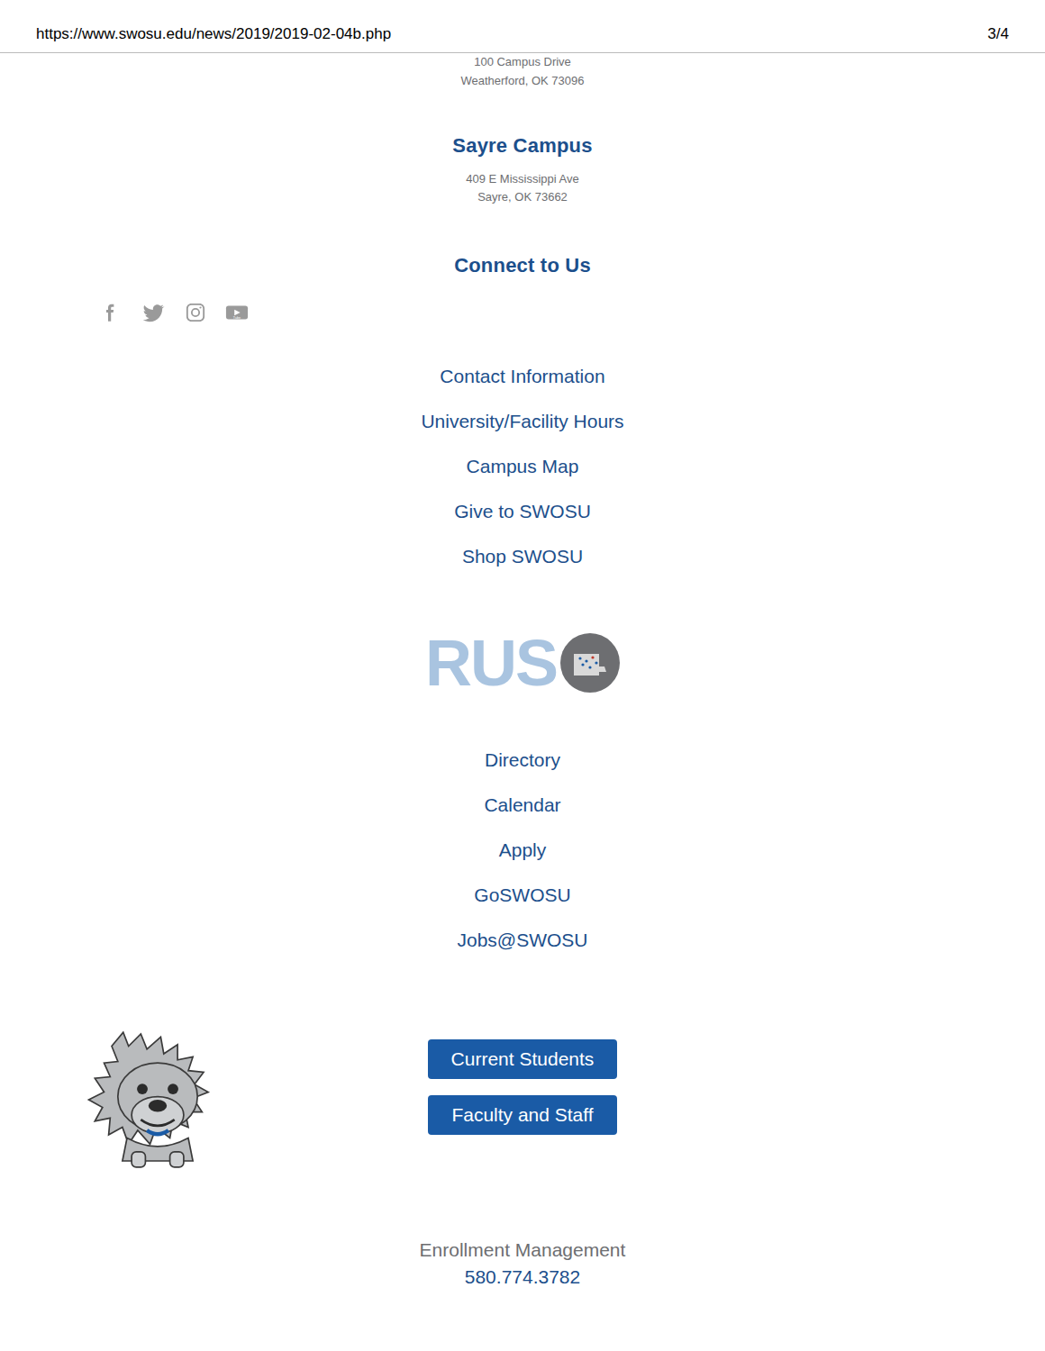https://www.swosu.edu/news/2019/2019-02-04b.php 3/4
100 Campus Drive
Weatherford, OK 73096
Sayre Campus
409 E Mississippi Ave
Sayre, OK 73662
Connect to Us
Tube
Contact Information
University/Facility Hours
Campus Map
Give to SWOSU
Shop SWOSU
RUS
Directory
Calendar
Apply
GoSWOSU
Jobs@SWOSU
Current Students Faculty and Staff
Enrollment Management
580.774.3782